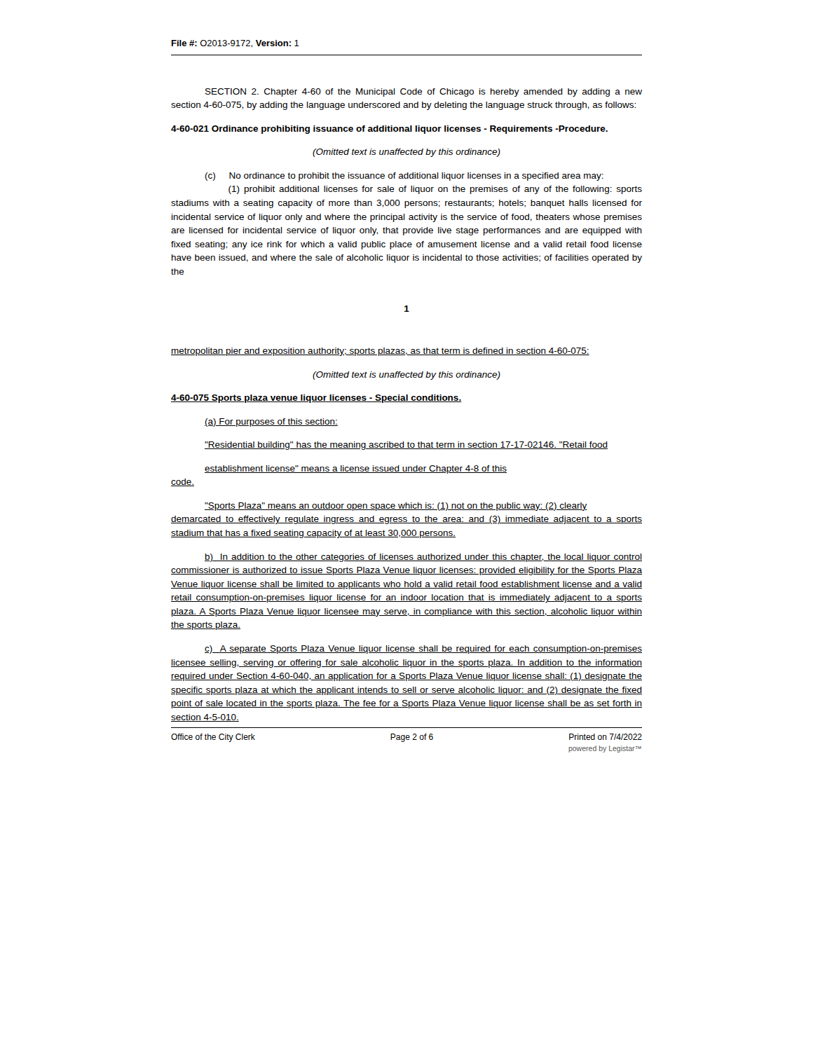File #: O2013-9172, Version: 1
SECTION 2. Chapter 4-60 of the Municipal Code of Chicago is hereby amended by adding a new section 4-60-075, by adding the language underscored and by deleting the language struck through, as follows:
4-60-021 Ordinance prohibiting issuance of additional liquor licenses - Requirements -Procedure.
(Omitted text is unaffected by this ordinance)
(c) No ordinance to prohibit the issuance of additional liquor licenses in a specified area may:
(1) prohibit additional licenses for sale of liquor on the premises of any of the following: sports stadiums with a seating capacity of more than 3,000 persons; restaurants; hotels; banquet halls licensed for incidental service of liquor only and where the principal activity is the service of food, theaters whose premises are licensed for incidental service of liquor only, that provide live stage performances and are equipped with fixed seating; any ice rink for which a valid public place of amusement license and a valid retail food license have been issued, and where the sale of alcoholic liquor is incidental to those activities; of facilities operated by the
1
metropolitan pier and exposition authority; sports plazas, as that term is defined in section 4-60-075:
(Omitted text is unaffected by this ordinance)
4-60-075 Sports plaza venue liquor licenses - Special conditions.
(a) For purposes of this section:
"Residential building" has the meaning ascribed to that term in section 17-17-02146. "Retail food
establishment license" means a license issued under Chapter 4-8 of this
code.
"Sports Plaza" means an outdoor open space which is: (1) not on the public way: (2) clearly demarcated to effectively regulate ingress and egress to the area: and (3) immediate adjacent to a sports stadium that has a fixed seating capacity of at least 30,000 persons.
b) In addition to the other categories of licenses authorized under this chapter, the local liquor control commissioner is authorized to issue Sports Plaza Venue liquor licenses: provided eligibility for the Sports Plaza Venue liquor license shall be limited to applicants who hold a valid retail food establishment license and a valid retail consumption-on-premises liquor license for an indoor location that is immediately adjacent to a sports plaza. A Sports Plaza Venue liquor licensee may serve, in compliance with this section, alcoholic liquor within the sports plaza.
c) A separate Sports Plaza Venue liquor license shall be required for each consumption-on-premises licensee selling, serving or offering for sale alcoholic liquor in the sports plaza. In addition to the information required under Section 4-60-040, an application for a Sports Plaza Venue liquor license shall: (1) designate the specific sports plaza at which the applicant intends to sell or serve alcoholic liquor: and (2) designate the fixed point of sale located in the sports plaza. The fee for a Sports Plaza Venue liquor license shall be as set forth in section 4-5-010.
Office of the City Clerk Page 2 of 6 Printed on 7/4/2022
powered by Legistar™